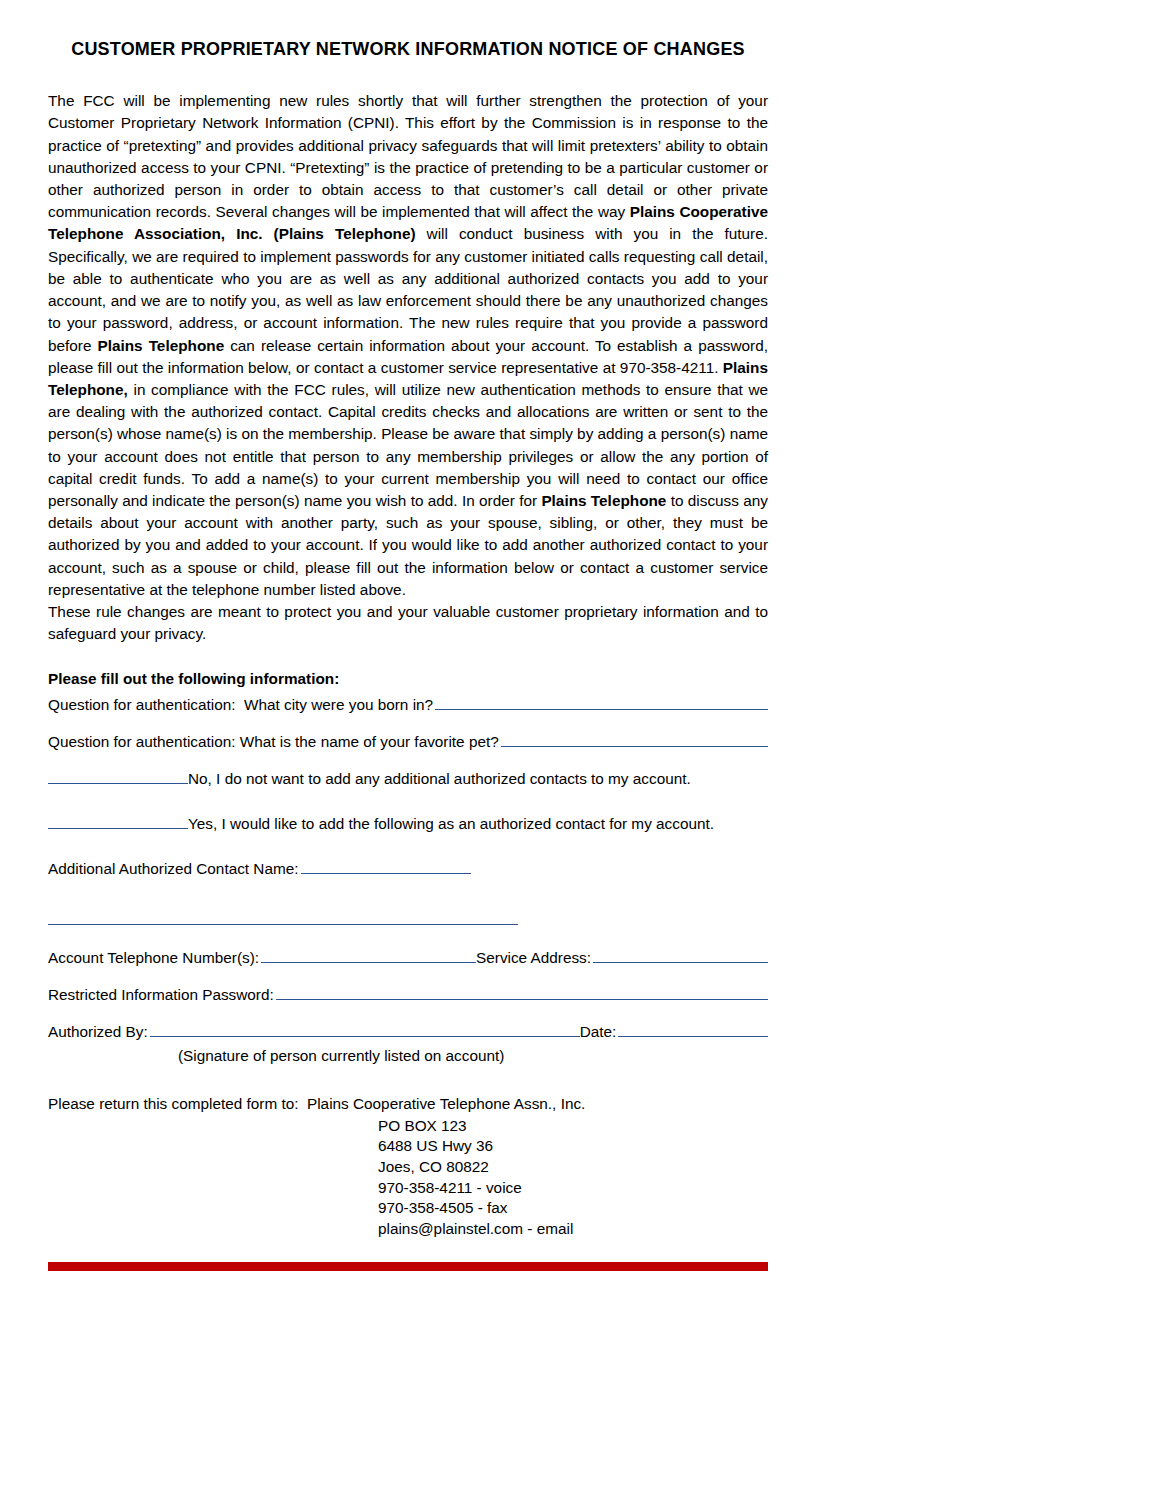CUSTOMER PROPRIETARY NETWORK INFORMATION NOTICE OF CHANGES
The FCC will be implementing new rules shortly that will further strengthen the protection of your Customer Proprietary Network Information (CPNI). This effort by the Commission is in response to the practice of “pretexting” and provides additional privacy safeguards that will limit pretexters’ ability to obtain unauthorized access to your CPNI. “Pretexting” is the practice of pretending to be a particular customer or other authorized person in order to obtain access to that customer’s call detail or other private communication records. Several changes will be implemented that will affect the way Plains Cooperative Telephone Association, Inc. (Plains Telephone) will conduct business with you in the future. Specifically, we are required to implement passwords for any customer initiated calls requesting call detail, be able to authenticate who you are as well as any additional authorized contacts you add to your account, and we are to notify you, as well as law enforcement should there be any unauthorized changes to your password, address, or account information. The new rules require that you provide a password before Plains Telephone can release certain information about your account. To establish a password, please fill out the information below, or contact a customer service representative at 970-358-4211. Plains Telephone, in compliance with the FCC rules, will utilize new authentication methods to ensure that we are dealing with the authorized contact. Capital credits checks and allocations are written or sent to the person(s) whose name(s) is on the membership. Please be aware that simply by adding a person(s) name to your account does not entitle that person to any membership privileges or allow the any portion of capital credit funds. To add a name(s) to your current membership you will need to contact our office personally and indicate the person(s) name you wish to add. In order for Plains Telephone to discuss any details about your account with another party, such as your spouse, sibling, or other, they must be authorized by you and added to your account. If you would like to add another authorized contact to your account, such as a spouse or child, please fill out the information below or contact a customer service representative at the telephone number listed above.
These rule changes are meant to protect you and your valuable customer proprietary information and to safeguard your privacy.
Please fill out the following information:
Question for authentication: What city were you born in?
Question for authentication: What is the name of your favorite pet?
No, I do not want to add any additional authorized contacts to my account.
Yes, I would like to add the following as an authorized contact for my account.
Additional Authorized Contact Name:
Account Telephone Number(s): Service Address:
Restricted Information Password:
Authorized By: Date:
(Signature of person currently listed on account)
Please return this completed form to: Plains Cooperative Telephone Assn., Inc.
PO BOX 123
6488 US Hwy 36
Joes, CO 80822
970-358-4211 - voice
970-358-4505 - fax
plains@plainstel.com - email